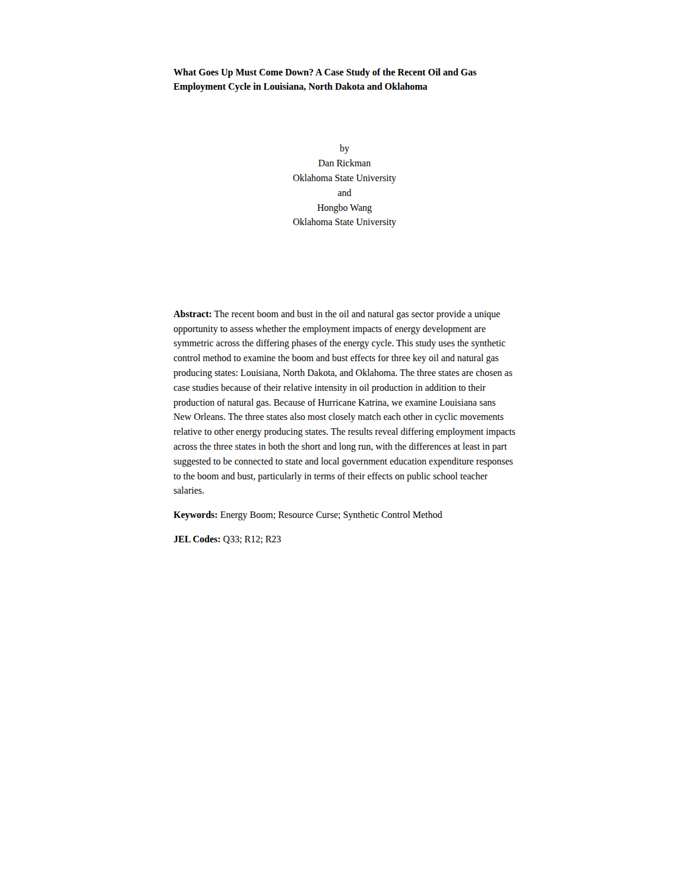What Goes Up Must Come Down? A Case Study of the Recent Oil and Gas Employment Cycle in Louisiana, North Dakota and Oklahoma
by
Dan Rickman
Oklahoma State University
and
Hongbo Wang
Oklahoma State University
Abstract: The recent boom and bust in the oil and natural gas sector provide a unique opportunity to assess whether the employment impacts of energy development are symmetric across the differing phases of the energy cycle. This study uses the synthetic control method to examine the boom and bust effects for three key oil and natural gas producing states: Louisiana, North Dakota, and Oklahoma. The three states are chosen as case studies because of their relative intensity in oil production in addition to their production of natural gas. Because of Hurricane Katrina, we examine Louisiana sans New Orleans. The three states also most closely match each other in cyclic movements relative to other energy producing states. The results reveal differing employment impacts across the three states in both the short and long run, with the differences at least in part suggested to be connected to state and local government education expenditure responses to the boom and bust, particularly in terms of their effects on public school teacher salaries.
Keywords: Energy Boom; Resource Curse; Synthetic Control Method
JEL Codes: Q33; R12; R23